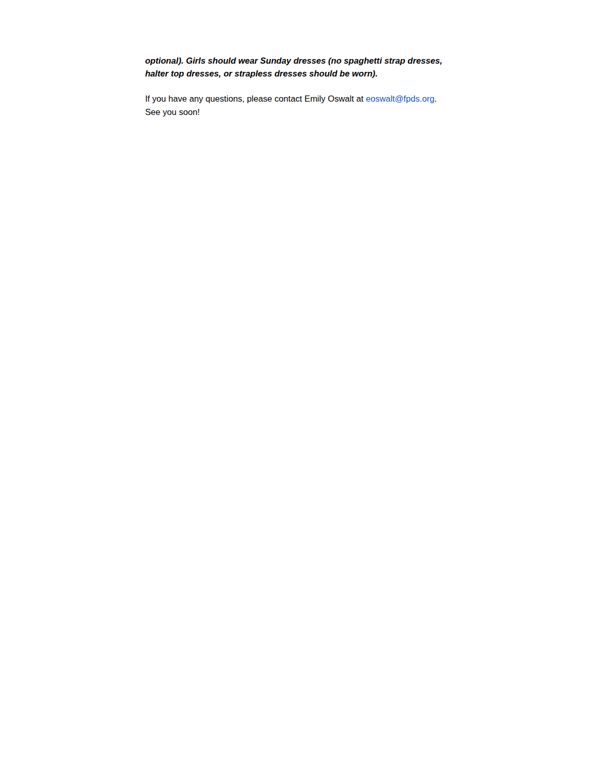optional). Girls should wear Sunday dresses (no spaghetti strap dresses, halter top dresses, or strapless dresses should be worn).
If you have any questions, please contact Emily Oswalt at eoswalt@fpds.org. See you soon!